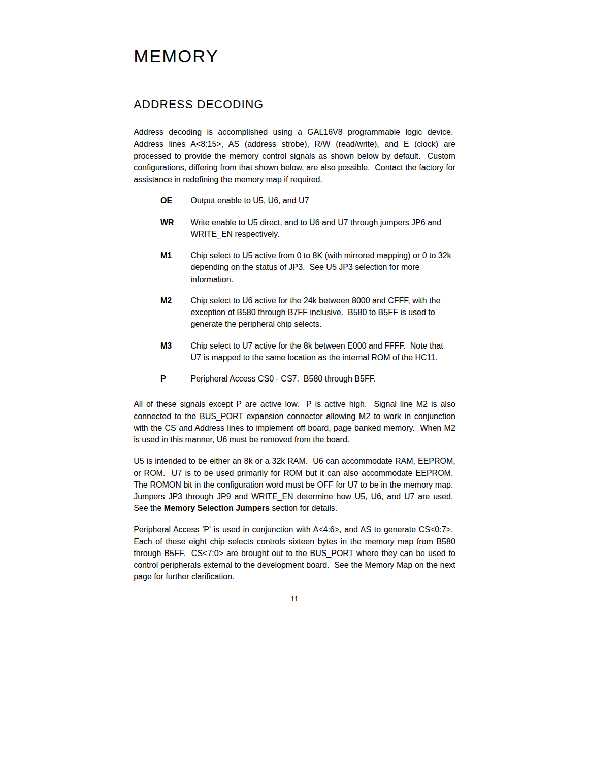MEMORY
ADDRESS DECODING
Address decoding is accomplished using a GAL16V8 programmable logic device. Address lines A<8:15>, AS (address strobe), R/W (read/write), and E (clock) are processed to provide the memory control signals as shown below by default. Custom configurations, differing from that shown below, are also possible. Contact the factory for assistance in redefining the memory map if required.
OE
Output enable to U5, U6, and U7
WR
Write enable to U5 direct, and to U6 and U7 through jumpers JP6 and WRITE_EN respectively.
M1
Chip select to U5 active from 0 to 8K (with mirrored mapping) or 0 to 32k depending on the status of JP3. See U5 JP3 selection for more information.
M2
Chip select to U6 active for the 24k between 8000 and CFFF, with the exception of B580 through B7FF inclusive. B580 to B5FF is used to generate the peripheral chip selects.
M3
Chip select to U7 active for the 8k between E000 and FFFF. Note that U7 is mapped to the same location as the internal ROM of the HC11.
P
Peripheral Access CS0 - CS7. B580 through B5FF.
All of these signals except P are active low. P is active high. Signal line M2 is also connected to the BUS_PORT expansion connector allowing M2 to work in conjunction with the CS and Address lines to implement off board, page banked memory. When M2 is used in this manner, U6 must be removed from the board.
U5 is intended to be either an 8k or a 32k RAM. U6 can accommodate RAM, EEPROM, or ROM. U7 is to be used primarily for ROM but it can also accommodate EEPROM. The ROMON bit in the configuration word must be OFF for U7 to be in the memory map. Jumpers JP3 through JP9 and WRITE_EN determine how U5, U6, and U7 are used. See the Memory Selection Jumpers section for details.
Peripheral Access 'P' is used in conjunction with A<4:6>, and AS to generate CS<0:7>. Each of these eight chip selects controls sixteen bytes in the memory map from B580 through B5FF. CS<7:0> are brought out to the BUS_PORT where they can be used to control peripherals external to the development board. See the Memory Map on the next page for further clarification.
11